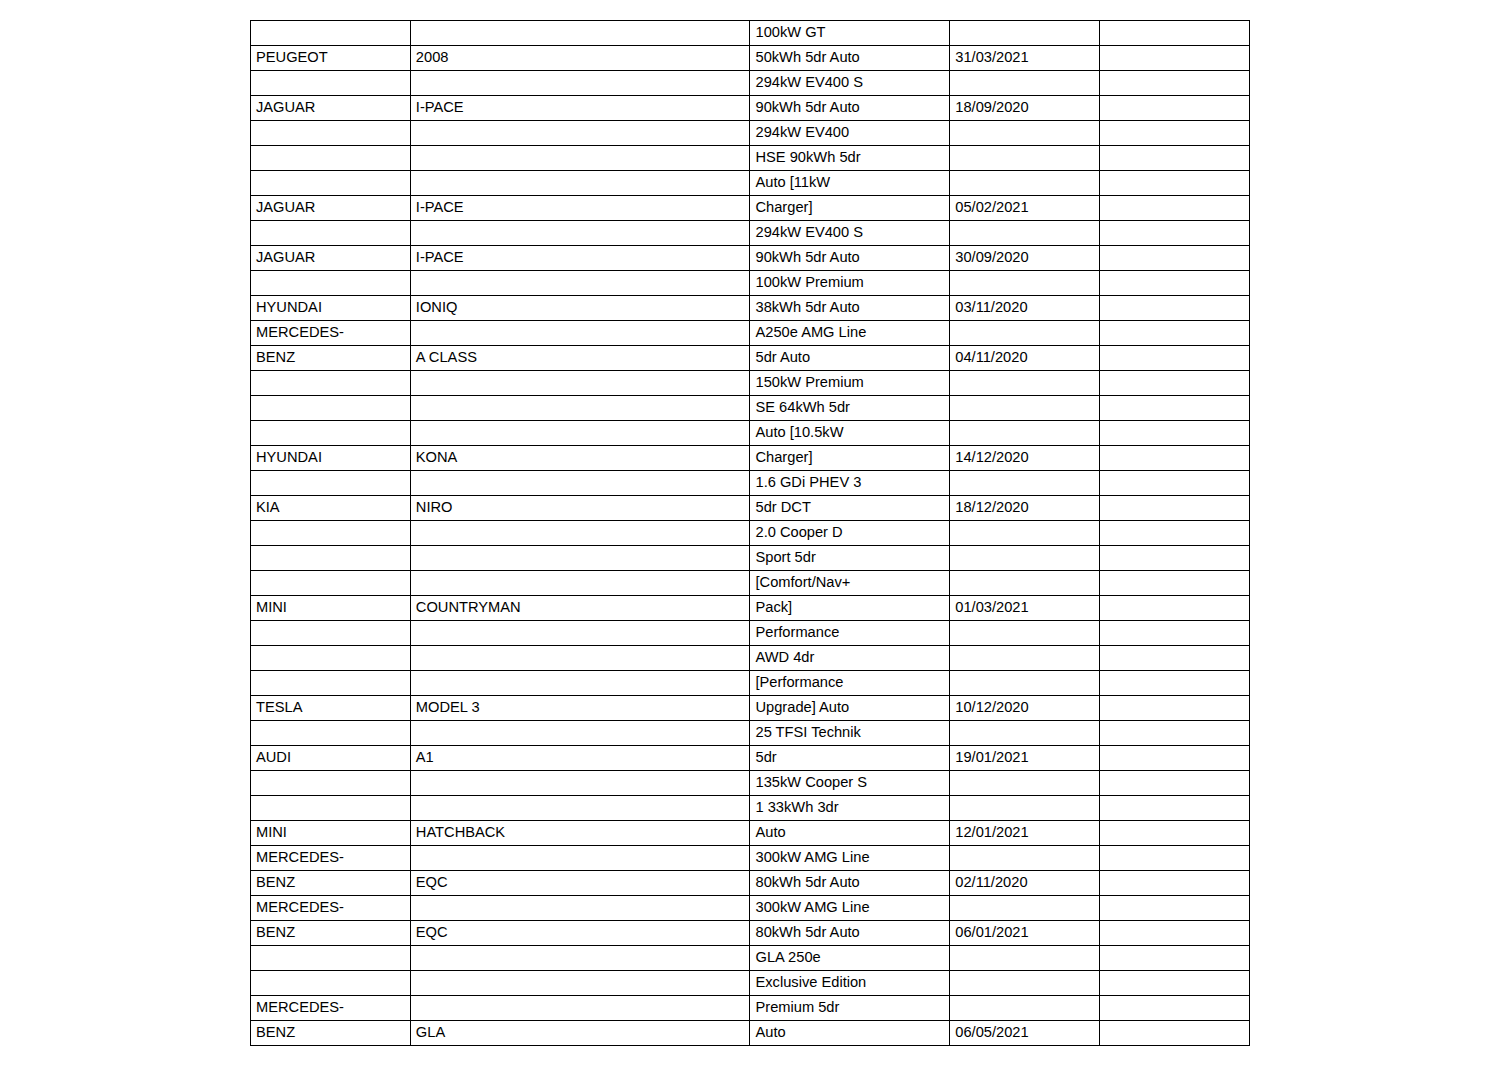| | | 100kW GT | | |
| PEUGEOT | 2008 | 50kWh 5dr Auto | 31/03/2021 | |
| | | 294kW EV400 S | | |
| JAGUAR | I-PACE | 90kWh 5dr Auto | 18/09/2020 | |
| | | 294kW EV400 | | |
| | | HSE 90kWh 5dr | | |
| | | Auto [11kW | | |
| JAGUAR | I-PACE | Charger] | 05/02/2021 | |
| | | 294kW EV400 S | | |
| JAGUAR | I-PACE | 90kWh 5dr Auto | 30/09/2020 | |
| | | 100kW Premium | | |
| HYUNDAI | IONIQ | 38kWh 5dr Auto | 03/11/2020 | |
| MERCEDES- | | A250e AMG Line | | |
| BENZ | A CLASS | 5dr Auto | 04/11/2020 | |
| | | 150kW Premium | | |
| | | SE 64kWh 5dr | | |
| | | Auto [10.5kW | | |
| HYUNDAI | KONA | Charger] | 14/12/2020 | |
| | | 1.6 GDi PHEV 3 | | |
| KIA | NIRO | 5dr DCT | 18/12/2020 | |
| | | 2.0 Cooper D | | |
| | | Sport 5dr | | |
| | | [Comfort/Nav+ | | |
| MINI | COUNTRYMAN | Pack] | 01/03/2021 | |
| | | Performance | | |
| | | AWD 4dr | | |
| | | [Performance | | |
| TESLA | MODEL 3 | Upgrade] Auto | 10/12/2020 | |
| | | 25 TFSI Technik | | |
| AUDI | A1 | 5dr | 19/01/2021 | |
| | | 135kW Cooper S | | |
| | | 1 33kWh 3dr | | |
| MINI | HATCHBACK | Auto | 12/01/2021 | |
| MERCEDES- | | 300kW AMG Line | | |
| BENZ | EQC | 80kWh 5dr Auto | 02/11/2020 | |
| MERCEDES- | | 300kW AMG Line | | |
| BENZ | EQC | 80kWh 5dr Auto | 06/01/2021 | |
| | | GLA 250e | | |
| | | Exclusive Edition | | |
| MERCEDES- | | Premium 5dr | | |
| BENZ | GLA | Auto | 06/05/2021 | |